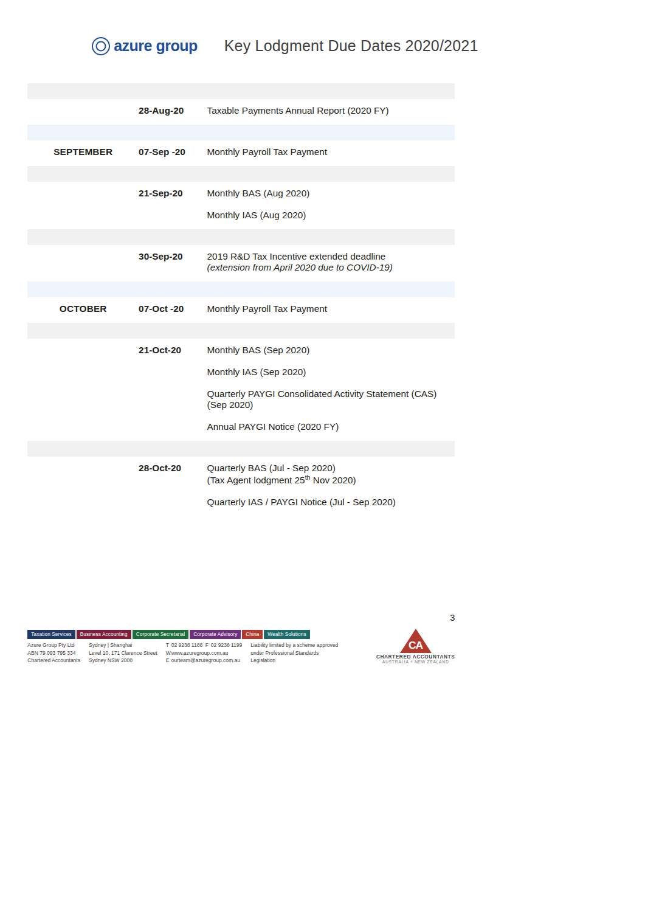azure group
Key Lodgment Due Dates 2020/2021
| | 28-Aug-20 | Taxable Payments Annual Report (2020 FY) |
| SEPTEMBER | 07-Sep -20 | Monthly Payroll Tax Payment |
| | 21-Sep-20 | Monthly BAS (Aug 2020) Monthly IAS (Aug 2020) |
| | 30-Sep-20 | 2019 R&D Tax Incentive extended deadline (extension from April 2020 due to COVID-19) |
| OCTOBER | 07-Oct -20 | Monthly Payroll Tax Payment |
| | 21-Oct-20 | Monthly BAS (Sep 2020) Monthly IAS (Sep 2020) Quarterly PAYGI Consolidated Activity Statement (CAS) (Sep 2020) Annual PAYGI Notice (2020 FY) |
| | 28-Oct-20 | Quarterly BAS (Jul - Sep 2020) (Tax Agent lodgment 25 th Nov 2020) Quarterly IAS / PAYGI Notice (Jul - Sep 2020) |
3
Taxation Services
Business Accounting
Corporate Secretarial
Corporate Advisory
China
Wealth Solutions
Azure Group Pty Ltd
ABN 79 093 795 334
Chartered Accountants
Sydney | Shanghai
Level 10, 171 Clarence Street
Sydney NSW 2000
T02 9238 1188 F02 9238 1199
Wwww.azuregroup.com.au
Eourteam@azuregroup.com.au
Liability limited by a scheme approved
under Professional Standards
Legislation
CA
CHARTERED ACCOUNTANTS
AUSTRALIA + NEW ZEALAND